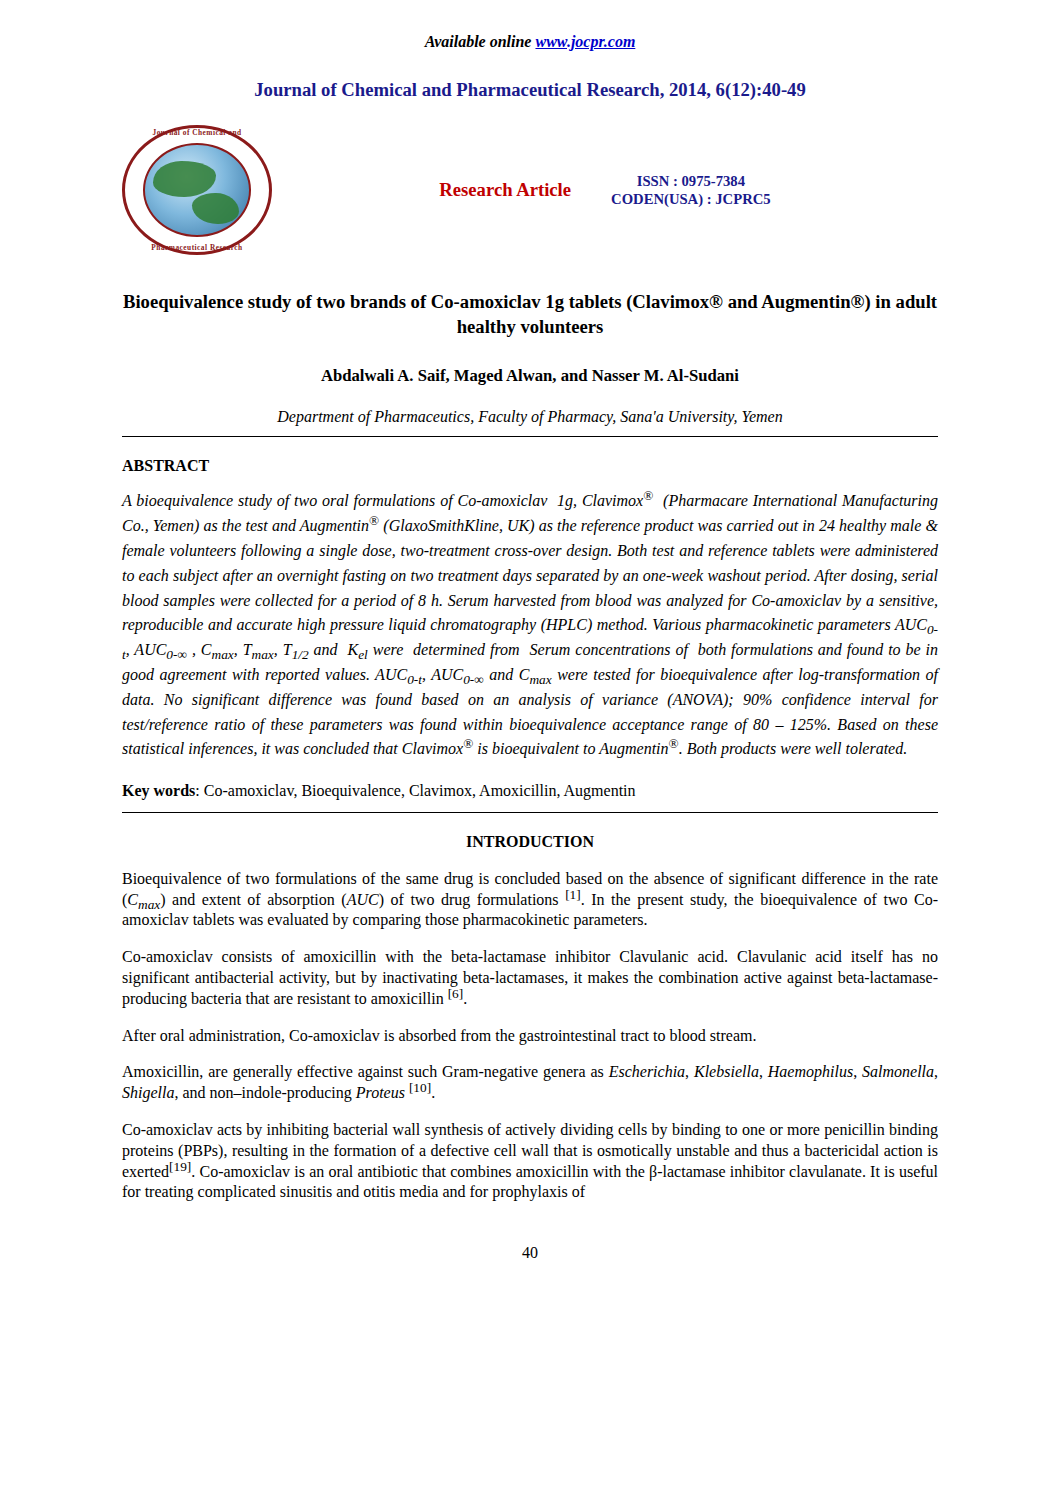Available online www.jocpr.com
Journal of Chemical and Pharmaceutical Research, 2014, 6(12):40-49
Journal of Chemical and Pharmaceutical Research
Research Article
ISSN : 0975-7384
CODEN(USA) : JCPRC5
Bioequivalence study of two brands of Co-amoxiclav 1g tablets (Clavimox® and Augmentin®) in adult healthy volunteers
Abdalwali A. Saif, Maged Alwan, and Nasser M. Al-Sudani
Department of Pharmaceutics, Faculty of Pharmacy, Sana'a University, Yemen
ABSTRACT
A bioequivalence study of two oral formulations of Co-amoxiclav 1g, Clavimox® (Pharmacare International Manufacturing Co., Yemen) as the test and Augmentin® (GlaxoSmithKline, UK) as the reference product was carried out in 24 healthy male & female volunteers following a single dose, two-treatment cross-over design. Both test and reference tablets were administered to each subject after an overnight fasting on two treatment days separated by an one-week washout period. After dosing, serial blood samples were collected for a period of 8 h. Serum harvested from blood was analyzed for Co-amoxiclav by a sensitive, reproducible and accurate high pressure liquid chromatography (HPLC) method. Various pharmacokinetic parameters AUC0-t, AUC0-∞ , Cmax, Tmax, T1/2 and Kel were determined from Serum concentrations of both formulations and found to be in good agreement with reported values. AUC0-t, AUC0-∞ and Cmax were tested for bioequivalence after log-transformation of data. No significant difference was found based on an analysis of variance (ANOVA); 90% confidence interval for test/reference ratio of these parameters was found within bioequivalence acceptance range of 80 – 125%. Based on these statistical inferences, it was concluded that Clavimox® is bioequivalent to Augmentin®. Both products were well tolerated.
Key words: Co-amoxiclav, Bioequivalence, Clavimox, Amoxicillin, Augmentin
INTRODUCTION
Bioequivalence of two formulations of the same drug is concluded based on the absence of significant difference in the rate (Cmax) and extent of absorption (AUC) of two drug formulations [1]. In the present study, the bioequivalence of two Co-amoxiclav tablets was evaluated by comparing those pharmacokinetic parameters.
Co-amoxiclav consists of amoxicillin with the beta-lactamase inhibitor Clavulanic acid. Clavulanic acid itself has no significant antibacterial activity, but by inactivating beta-lactamases, it makes the combination active against beta-lactamase-producing bacteria that are resistant to amoxicillin [6].
After oral administration, Co-amoxiclav is absorbed from the gastrointestinal tract to blood stream.
Amoxicillin, are generally effective against such Gram-negative genera as Escherichia, Klebsiella, Haemophilus, Salmonella, Shigella, and non–indole-producing Proteus [10].
Co-amoxiclav acts by inhibiting bacterial wall synthesis of actively dividing cells by binding to one or more penicillin binding proteins (PBPs), resulting in the formation of a defective cell wall that is osmotically unstable and thus a bactericidal action is exerted[19]. Co-amoxiclav is an oral antibiotic that combines amoxicillin with the β-lactamase inhibitor clavulanate. It is useful for treating complicated sinusitis and otitis media and for prophylaxis of
40